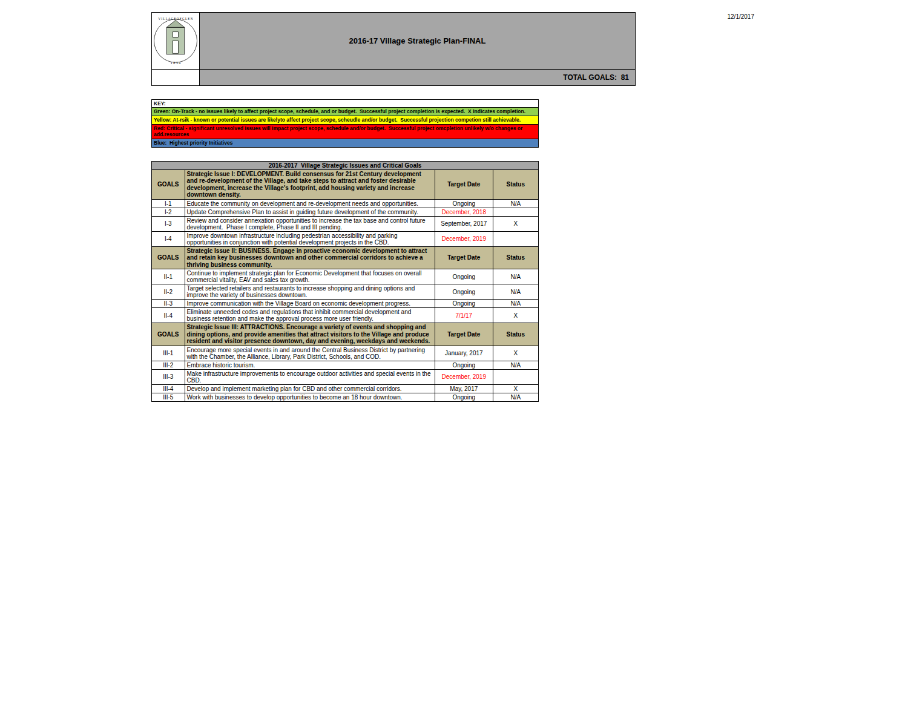2016-17 Village Strategic Plan-FINAL
12/1/2017
TOTAL GOALS: 81
| KEY: |
| Green: On-Track - no issues likely to affect project scope, schedule, and or budget. Successful project completion is expected. X indicates completion. |
| Yellow: At-rsik - known or potential issues are likelyto affect project scope, scheudle and/or budget. Successful projection competion still achievable. |
| Red: Critical - significant unresolved issues will impact project scope, schedule and/or budget. Successful project omcpletion unlikely w/o changes or add.resources |
| Blue: Highest priority Initiatives |
| 2016-2017 Village Strategic Issues and Critical Goals |
| GOALS | Strategic Issue I: DEVELOPMENT. Build consensus for 21st Century development and re-development of the Village, and take steps to attract and foster desirable development, increase the Village's footprint, add housing variety and increase downtown density. | Target Date | Status |
| I-1 | Educate the community on development and re-development needs and opportunities. | Ongoing | N/A |
| I-2 | Update Comprehensive Plan to assist in guiding future development of the community. | December, 2018 | |
| I-3 | Review and consider annexation opportunities to increase the tax base and control future development. Phase I complete, Phase II and III pending. | September, 2017 | X |
| I-4 | Improve downtown infrastructure including pedestrian accessibility and parking opportunities in conjunction with potential development projects in the CBD. | December, 2019 | |
| GOALS | Strategic Issue II: BUSINESS. Engage in proactive economic development to attract and retain key businesses downtown and other commercial corridors to achieve a thriving business community. | Target Date | Status |
| II-1 | Continue to implement strategic plan for Economic Development that focuses on overall commercial vitality, EAV and sales tax growth. | Ongoing | N/A |
| II-2 | Target selected retailers and restaurants to increase shopping and dining options and improve the variety of businesses downtown. | Ongoing | N/A |
| II-3 | Improve communication with the Village Board on economic development progress. | Ongoing | N/A |
| II-4 | Eliminate unneeded codes and regulations that inhibit commercial development and business retention and make the approval process more user friendly. | 7/1/17 | X |
| GOALS | Strategic Issue III: ATTRACTIONS. Encourage a variety of events and shopping and dining options, and provide amenities that attract visitors to the Village and produce resident and visitor presence downtown, day and evening, weekdays and weekends. | Target Date | Status |
| III-1 | Encourage more special events in and around the Central Business District by partnering with the Chamber, the Alliance, Library, Park District, Schools, and COD. | January, 2017 | X |
| III-2 | Embrace historic tourism. | Ongoing | N/A |
| III-3 | Make infrastructure improvements to encourage outdoor activities and special events in the CBD. | December, 2019 | |
| III-4 | Develop and implement marketing plan for CBD and other commercial corridors. | May, 2017 | X |
| III-5 | Work with businesses to develop opportunities to become an 18 hour downtown. | Ongoing | N/A |